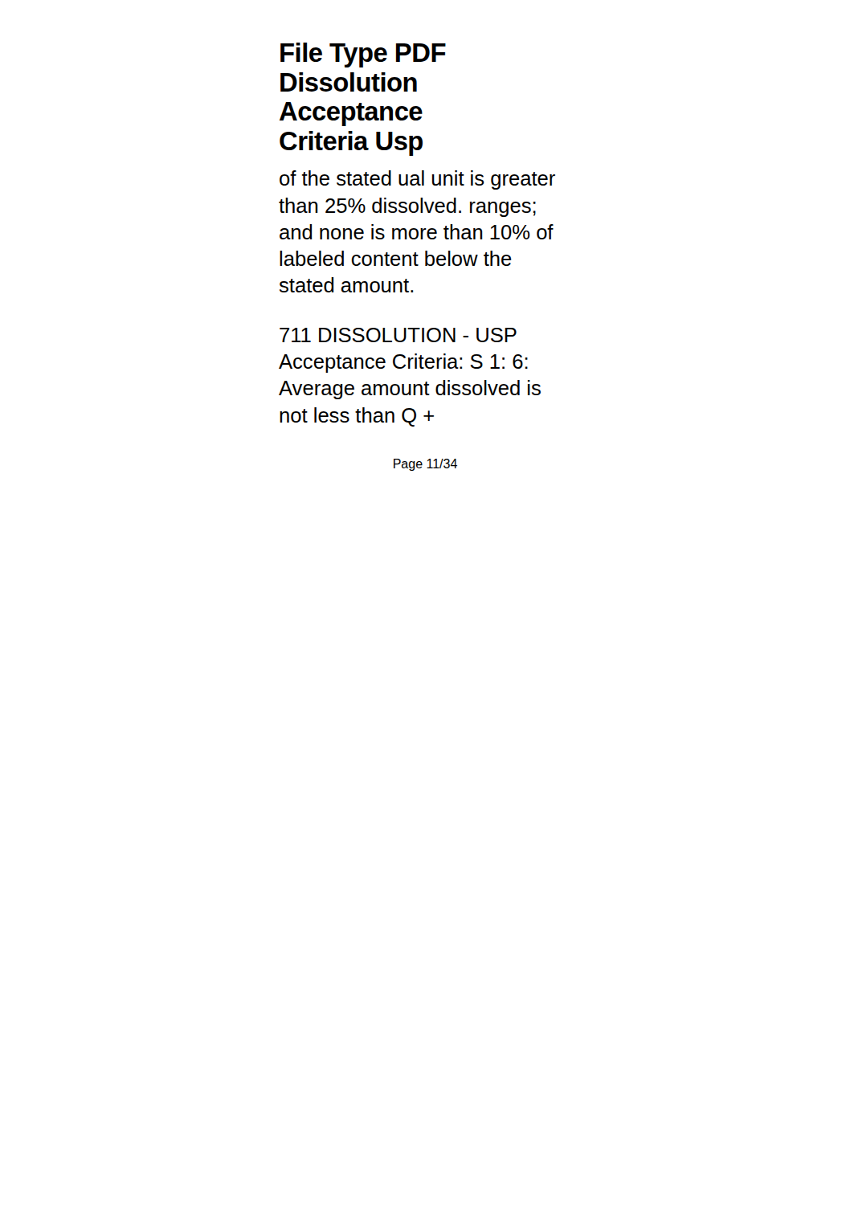File Type PDF Dissolution Acceptance Criteria Usp
of the stated ual unit is greater than 25% dissolved. ranges; and none is more than 10% of labeled content below the stated amount.
711 DISSOLUTION - USP
Acceptance Criteria: S 1: 6: Average amount dissolved is not less than Q +
Page 11/34